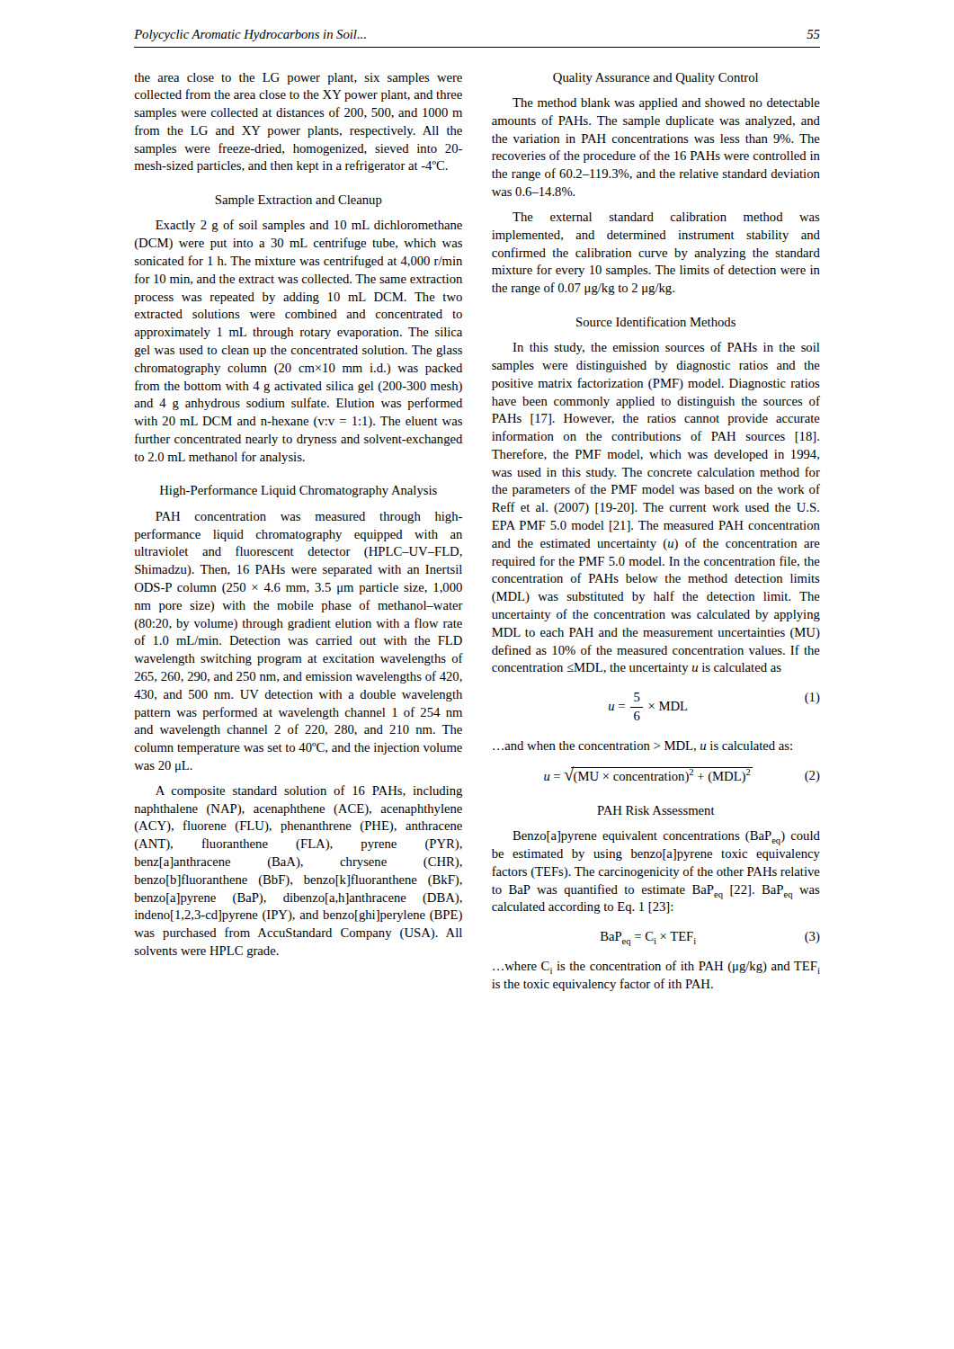Polycyclic Aromatic Hydrocarbons in Soil... 55
the area close to the LG power plant, six samples were collected from the area close to the XY power plant, and three samples were collected at distances of 200, 500, and 1000 m from the LG and XY power plants, respectively. All the samples were freeze-dried, homogenized, sieved into 20-mesh-sized particles, and then kept in a refrigerator at -4ºC.
Sample Extraction and Cleanup
Exactly 2 g of soil samples and 10 mL dichloromethane (DCM) were put into a 30 mL centrifuge tube, which was sonicated for 1 h. The mixture was centrifuged at 4,000 r/min for 10 min, and the extract was collected. The same extraction process was repeated by adding 10 mL DCM. The two extracted solutions were combined and concentrated to approximately 1 mL through rotary evaporation. The silica gel was used to clean up the concentrated solution. The glass chromatography column (20 cm×10 mm i.d.) was packed from the bottom with 4 g activated silica gel (200-300 mesh) and 4 g anhydrous sodium sulfate. Elution was performed with 20 mL DCM and n-hexane (v:v = 1:1). The eluent was further concentrated nearly to dryness and solvent-exchanged to 2.0 mL methanol for analysis.
High-Performance Liquid Chromatography Analysis
PAH concentration was measured through high-performance liquid chromatography equipped with an ultraviolet and fluorescent detector (HPLC–UV–FLD, Shimadzu). Then, 16 PAHs were separated with an Inertsil ODS-P column (250 × 4.6 mm, 3.5 μm particle size, 1,000 nm pore size) with the mobile phase of methanol–water (80:20, by volume) through gradient elution with a flow rate of 1.0 mL/min. Detection was carried out with the FLD wavelength switching program at excitation wavelengths of 265, 260, 290, and 250 nm, and emission wavelengths of 420, 430, and 500 nm. UV detection with a double wavelength pattern was performed at wavelength channel 1 of 254 nm and wavelength channel 2 of 220, 280, and 210 nm. The column temperature was set to 40ºC, and the injection volume was 20 μL.
A composite standard solution of 16 PAHs, including naphthalene (NAP), acenaphthene (ACE), acenaphthylene (ACY), fluorene (FLU), phenanthrene (PHE), anthracene (ANT), fluoranthene (FLA), pyrene (PYR), benz[a]anthracene (BaA), chrysene (CHR), benzo[b]fluoranthene (BbF), benzo[k]fluoranthene (BkF), benzo[a]pyrene (BaP), dibenzo[a,h]anthracene (DBA), indeno[1,2,3-cd]pyrene (IPY), and benzo[ghi]perylene (BPE) was purchased from AccuStandard Company (USA). All solvents were HPLC grade.
Quality Assurance and Quality Control
The method blank was applied and showed no detectable amounts of PAHs. The sample duplicate was analyzed, and the variation in PAH concentrations was less than 9%. The recoveries of the procedure of the 16 PAHs were controlled in the range of 60.2–119.3%, and the relative standard deviation was 0.6–14.8%.
The external standard calibration method was implemented, and determined instrument stability and confirmed the calibration curve by analyzing the standard mixture for every 10 samples. The limits of detection were in the range of 0.07 μg/kg to 2 μg/kg.
Source Identification Methods
In this study, the emission sources of PAHs in the soil samples were distinguished by diagnostic ratios and the positive matrix factorization (PMF) model. Diagnostic ratios have been commonly applied to distinguish the sources of PAHs [17]. However, the ratios cannot provide accurate information on the contributions of PAH sources [18]. Therefore, the PMF model, which was developed in 1994, was used in this study. The concrete calculation method for the parameters of the PMF model was based on the work of Reff et al. (2007) [19-20]. The current work used the U.S. EPA PMF 5.0 model [21]. The measured PAH concentration and the estimated uncertainty (u) of the concentration are required for the PMF 5.0 model. In the concentration file, the concentration of PAHs below the method detection limits (MDL) was substituted by half the detection limit. The uncertainty of the concentration was calculated by applying MDL to each PAH and the measurement uncertainties (MU) defined as 10% of the measured concentration values. If the concentration ≤MDL, the uncertainty u is calculated as
u = 56 × MDL (1)
…and when the concentration > MDL, u is calculated as:
u = (MU × concentration)2 + (MDL)2 (2)
PAH Risk Assessment
Benzo[a]pyrene equivalent concentrations (BaPeq) could be estimated by using benzo[a]pyrene toxic equivalency factors (TEFs). The carcinogenicity of the other PAHs relative to BaP was quantified to estimate BaPeq [22]. BaPeq was calculated according to Eq. 1 [23]:
BaPeq = Ci × TEFi (3)
…where Ci is the concentration of ith PAH (μg/kg) and TEFi is the toxic equivalency factor of ith PAH.